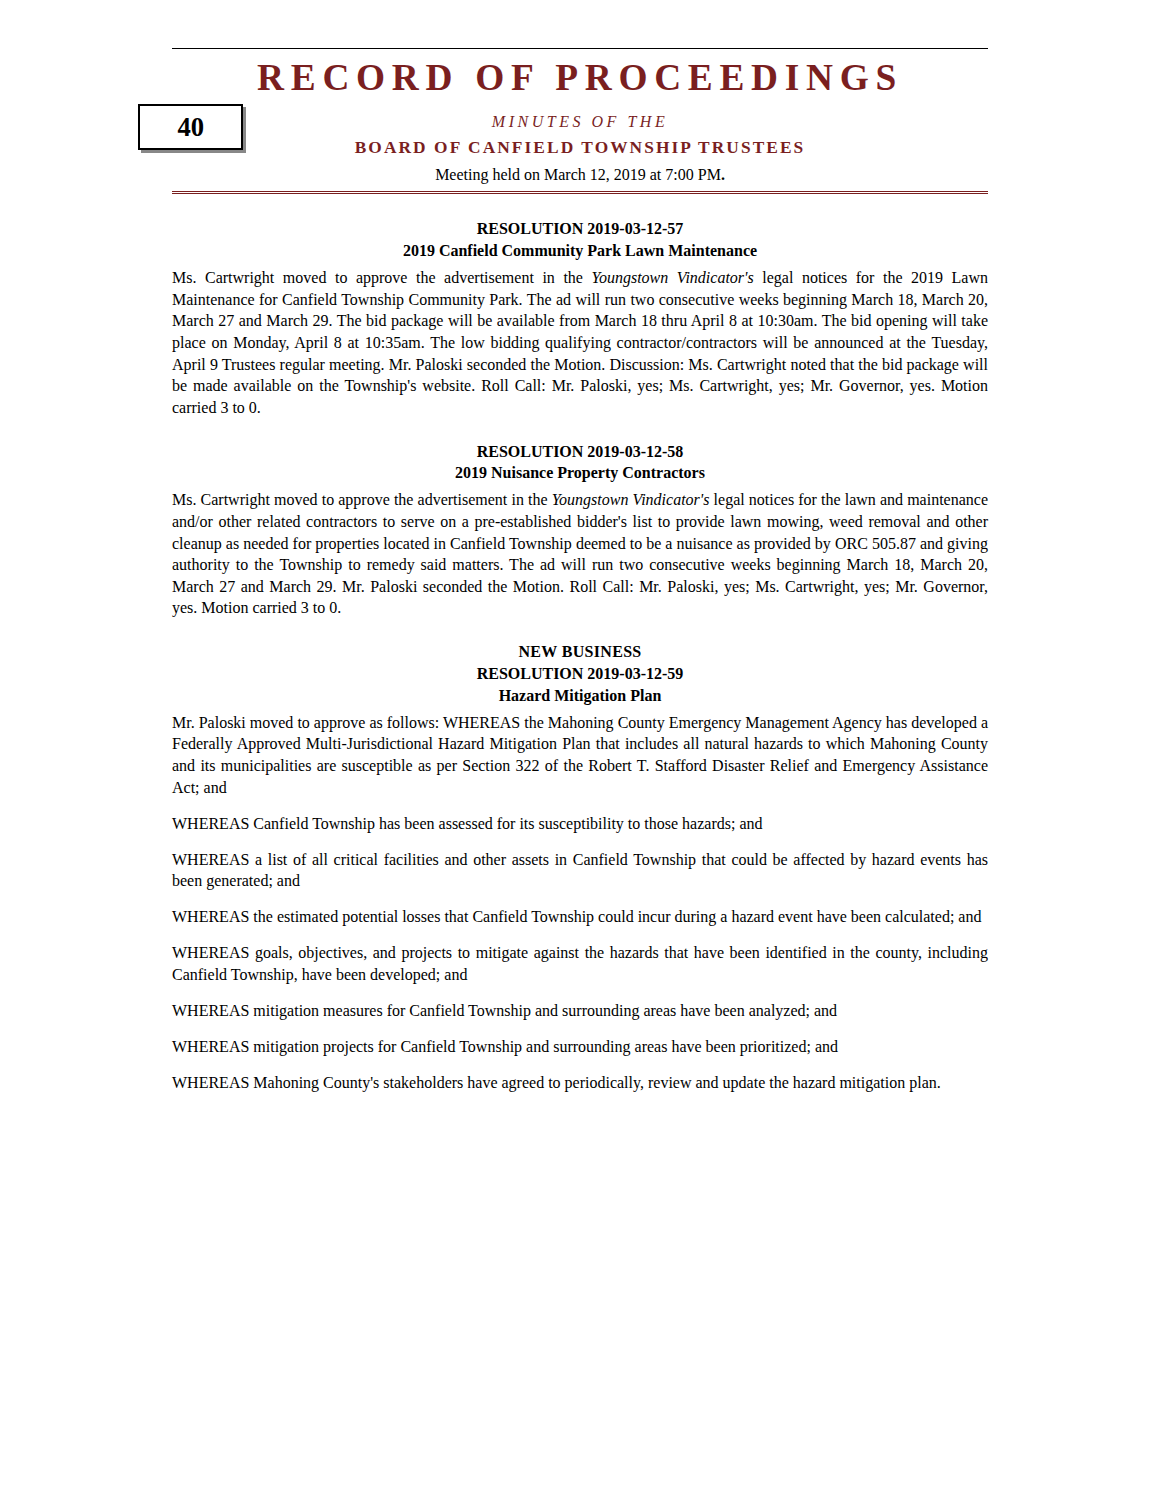40
RECORD OF PROCEEDINGS
MINUTES OF THE
BOARD OF CANFIELD TOWNSHIP TRUSTEES
Meeting held on March 12, 2019 at 7:00 PM.
RESOLUTION 2019-03-12-57
2019 Canfield Community Park Lawn Maintenance
Ms. Cartwright moved to approve the advertisement in the Youngstown Vindicator's legal notices for the 2019 Lawn Maintenance for Canfield Township Community Park. The ad will run two consecutive weeks beginning March 18, March 20, March 27 and March 29. The bid package will be available from March 18 thru April 8 at 10:30am. The bid opening will take place on Monday, April 8 at 10:35am. The low bidding qualifying contractor/contractors will be announced at the Tuesday, April 9 Trustees regular meeting. Mr. Paloski seconded the Motion. Discussion: Ms. Cartwright noted that the bid package will be made available on the Township's website. Roll Call: Mr. Paloski, yes; Ms. Cartwright, yes; Mr. Governor, yes. Motion carried 3 to 0.
RESOLUTION 2019-03-12-58
2019 Nuisance Property Contractors
Ms. Cartwright moved to approve the advertisement in the Youngstown Vindicator's legal notices for the lawn and maintenance and/or other related contractors to serve on a pre-established bidder's list to provide lawn mowing, weed removal and other cleanup as needed for properties located in Canfield Township deemed to be a nuisance as provided by ORC 505.87 and giving authority to the Township to remedy said matters. The ad will run two consecutive weeks beginning March 18, March 20, March 27 and March 29. Mr. Paloski seconded the Motion. Roll Call: Mr. Paloski, yes; Ms. Cartwright, yes; Mr. Governor, yes. Motion carried 3 to 0.
NEW BUSINESS
RESOLUTION 2019-03-12-59
Hazard Mitigation Plan
Mr. Paloski moved to approve as follows: WHEREAS the Mahoning County Emergency Management Agency has developed a Federally Approved Multi-Jurisdictional Hazard Mitigation Plan that includes all natural hazards to which Mahoning County and its municipalities are susceptible as per Section 322 of the Robert T. Stafford Disaster Relief and Emergency Assistance Act; and
WHEREAS Canfield Township has been assessed for its susceptibility to those hazards; and
WHEREAS a list of all critical facilities and other assets in Canfield Township that could be affected by hazard events has been generated; and
WHEREAS the estimated potential losses that Canfield Township could incur during a hazard event have been calculated; and
WHEREAS goals, objectives, and projects to mitigate against the hazards that have been identified in the county, including Canfield Township, have been developed; and
WHEREAS mitigation measures for Canfield Township and surrounding areas have been analyzed; and
WHEREAS mitigation projects for Canfield Township and surrounding areas have been prioritized; and
WHEREAS Mahoning County's stakeholders have agreed to periodically, review and update the hazard mitigation plan.